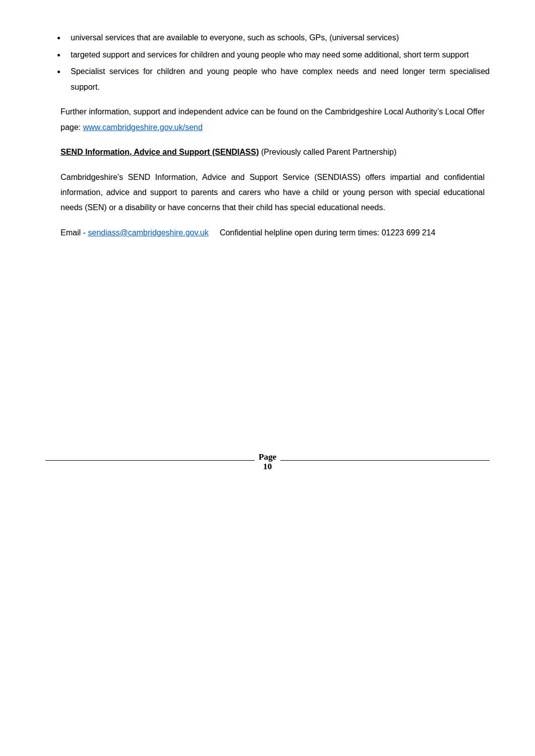universal services that are available to everyone, such as schools, GPs, (universal services)
targeted support and services for children and young people who may need some additional, short term support
Specialist services for children and young people who have complex needs and need longer term specialised support.
Further information, support and independent advice can be found on the Cambridgeshire Local Authority’s Local Offer page: www.cambridgeshire.gov.uk/send
SEND Information, Advice and Support (SENDIASS) (Previously called Parent Partnership)
Cambridgeshire's SEND Information, Advice and Support Service (SENDIASS) offers impartial and confidential information, advice and support to parents and carers who have a child or young person with special educational needs (SEN) or a disability or have concerns that their child has special educational needs.
Email - sendiass@cambridgeshire.gov.uk Confidential helpline open during term times: 01223 699 214
Page
10